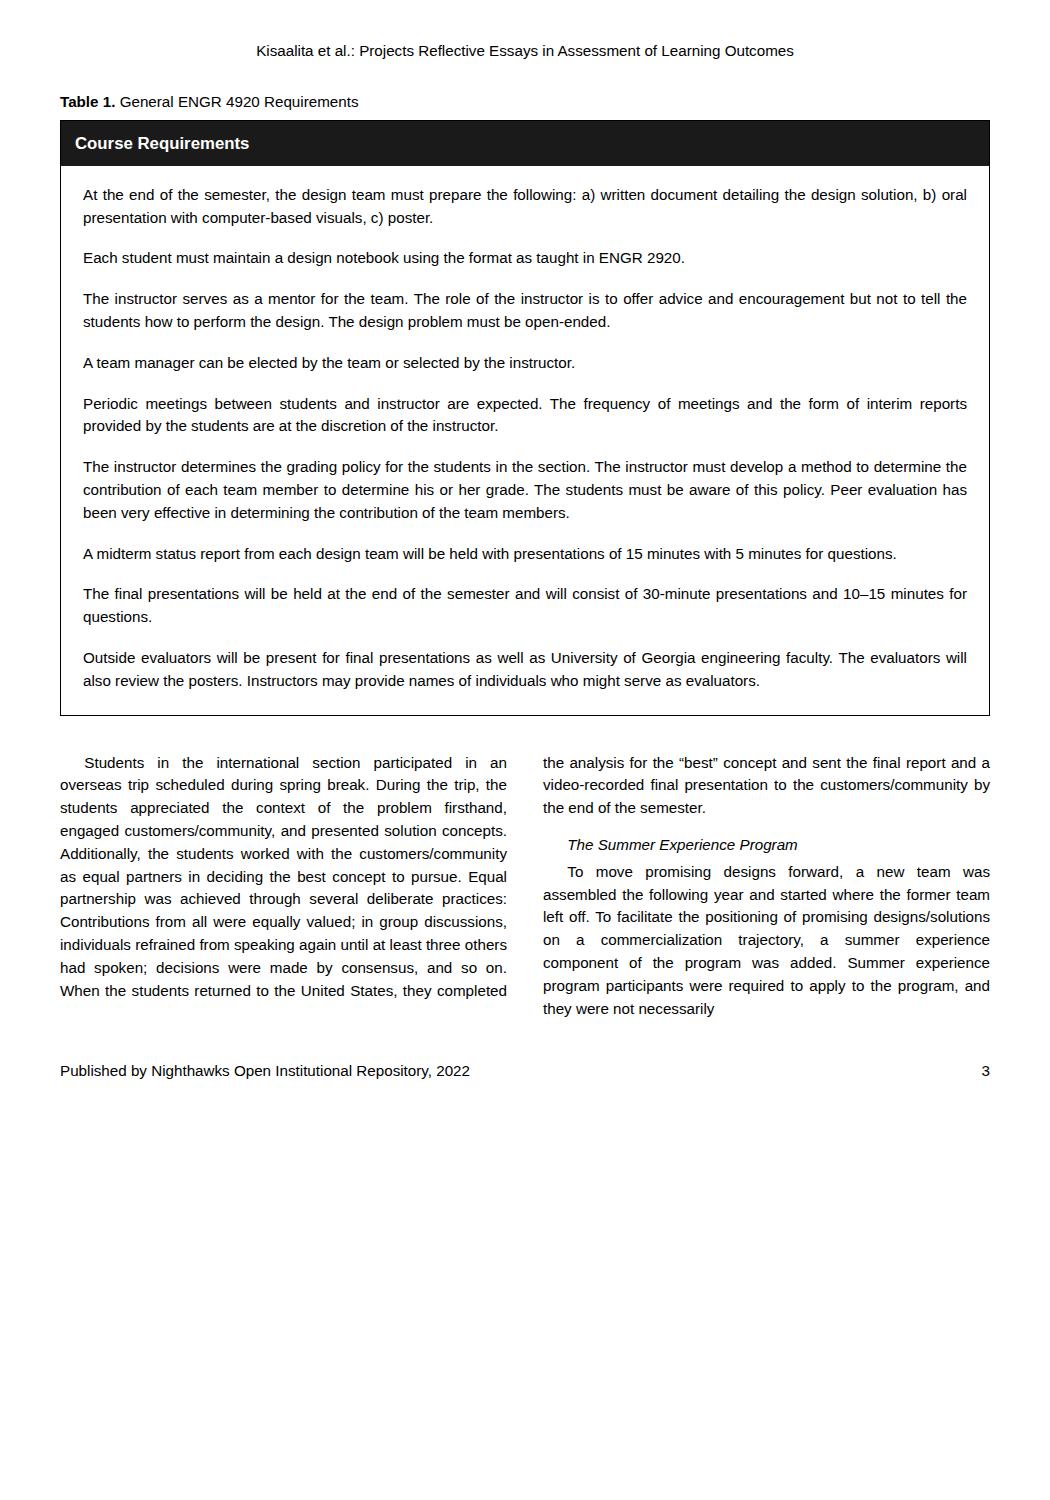Kisaalita et al.: Projects Reflective Essays in Assessment of Learning Outcomes
Table 1. General ENGR 4920 Requirements
| Course Requirements |
| --- |
| At the end of the semester, the design team must prepare the following: a) written document detailing the design solution, b) oral presentation with computer-based visuals, c) poster. Each student must maintain a design notebook using the format as taught in ENGR 2920. The instructor serves as a mentor for the team. The role of the instructor is to offer advice and encouragement but not to tell the students how to perform the design. The design problem must be open-ended. A team manager can be elected by the team or selected by the instructor. Periodic meetings between students and instructor are expected. The frequency of meetings and the form of interim reports provided by the students are at the discretion of the instructor. The instructor determines the grading policy for the students in the section. The instructor must develop a method to determine the contribution of each team member to determine his or her grade. The students must be aware of this policy. Peer evaluation has been very effective in determining the contribution of the team members. A midterm status report from each design team will be held with presentations of 15 minutes with 5 minutes for questions. The final presentations will be held at the end of the semester and will consist of 30-minute presentations and 10–15 minutes for questions. Outside evaluators will be present for final presentations as well as University of Georgia engineering faculty. The evaluators will also review the posters. Instructors may provide names of individuals who might serve as evaluators. |
Students in the international section participated in an overseas trip scheduled during spring break. During the trip, the students appreciated the context of the problem firsthand, engaged customers/community, and presented solution concepts. Additionally, the students worked with the customers/community as equal partners in deciding the best concept to pursue. Equal partnership was achieved through several deliberate practices: Contributions from all were equally valued; in group discussions, individuals refrained from speaking again until at least three others had spoken; decisions were made by consensus, and so on. When the students returned to the United States, they completed the analysis for the “best” concept and sent the final report and a video-recorded final presentation to the customers/community by the end of the semester.
The Summer Experience Program
To move promising designs forward, a new team was assembled the following year and started where the former team left off. To facilitate the positioning of promising designs/solutions on a commercialization trajectory, a summer experience component of the program was added. Summer experience program participants were required to apply to the program, and they were not necessarily
Published by Nighthawks Open Institutional Repository, 2022 3